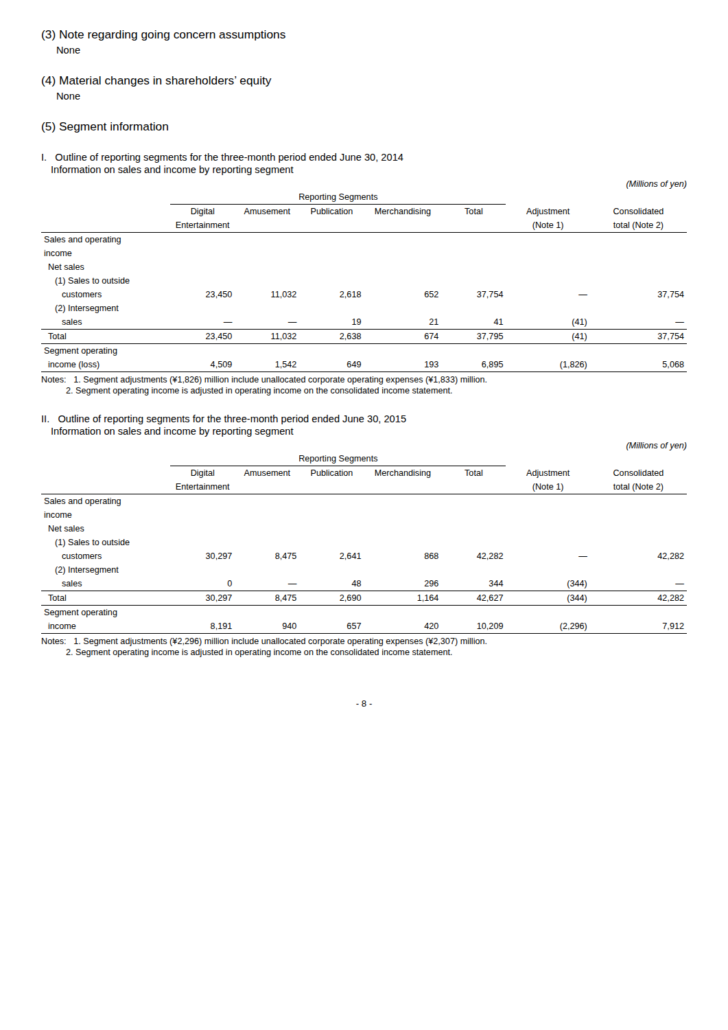(3) Note regarding going concern assumptions
None
(4) Material changes in shareholders’ equity
None
(5) Segment information
I. Outline of reporting segments for the three-month period ended June 30, 2014
Information on sales and income by reporting segment
(Millions of yen)
| | Reporting Segments | | |
| | Digital | Amusement | Publication | Merchandising | Total | Adjustment | Consolidated |
| | Entertainment | | | | | (Note 1) | total (Note 2) |
| Sales and operating | | | | | | | |
| income | | | | | | | |
| Net sales | | | | | | | |
| (1) Sales to outside | 23,450 | 11,032 | 2,618 | 652 | 37,754 | — | 37,754 |
| customers |
| (2) Intersegment | — | — | 19 | 21 | 41 | (41) | — |
| sales |
| Total | 23,450 | 11,032 | 2,638 | 674 | 37,795 | (41) | 37,754 |
| Segment operating | 4,509 | 1,542 | 649 | 193 | 6,895 | (1,826) | 5,068 |
| income (loss) |
Notes: 1. Segment adjustments (¥1,826) million include unallocated corporate operating expenses (¥1,833) million.
2. Segment operating income is adjusted in operating income on the consolidated income statement.
II. Outline of reporting segments for the three-month period ended June 30, 2015
Information on sales and income by reporting segment
(Millions of yen)
| | Reporting Segments | | |
| | Digital | Amusement | Publication | Merchandising | Total | Adjustment | Consolidated |
| | Entertainment | | | | | (Note 1) | total (Note 2) |
| Sales and operating | | | | | | | |
| income | | | | | | | |
| Net sales | | | | | | | |
| (1) Sales to outside | 30,297 | 8,475 | 2,641 | 868 | 42,282 | — | 42,282 |
| customers |
| (2) Intersegment | 0 | — | 48 | 296 | 344 | (344) | — |
| sales |
| Total | 30,297 | 8,475 | 2,690 | 1,164 | 42,627 | (344) | 42,282 |
| Segment operating | 8,191 | 940 | 657 | 420 | 10,209 | (2,296) | 7,912 |
| income |
Notes: 1. Segment adjustments (¥2,296) million include unallocated corporate operating expenses (¥2,307) million.
2. Segment operating income is adjusted in operating income on the consolidated income statement.
- 8 -